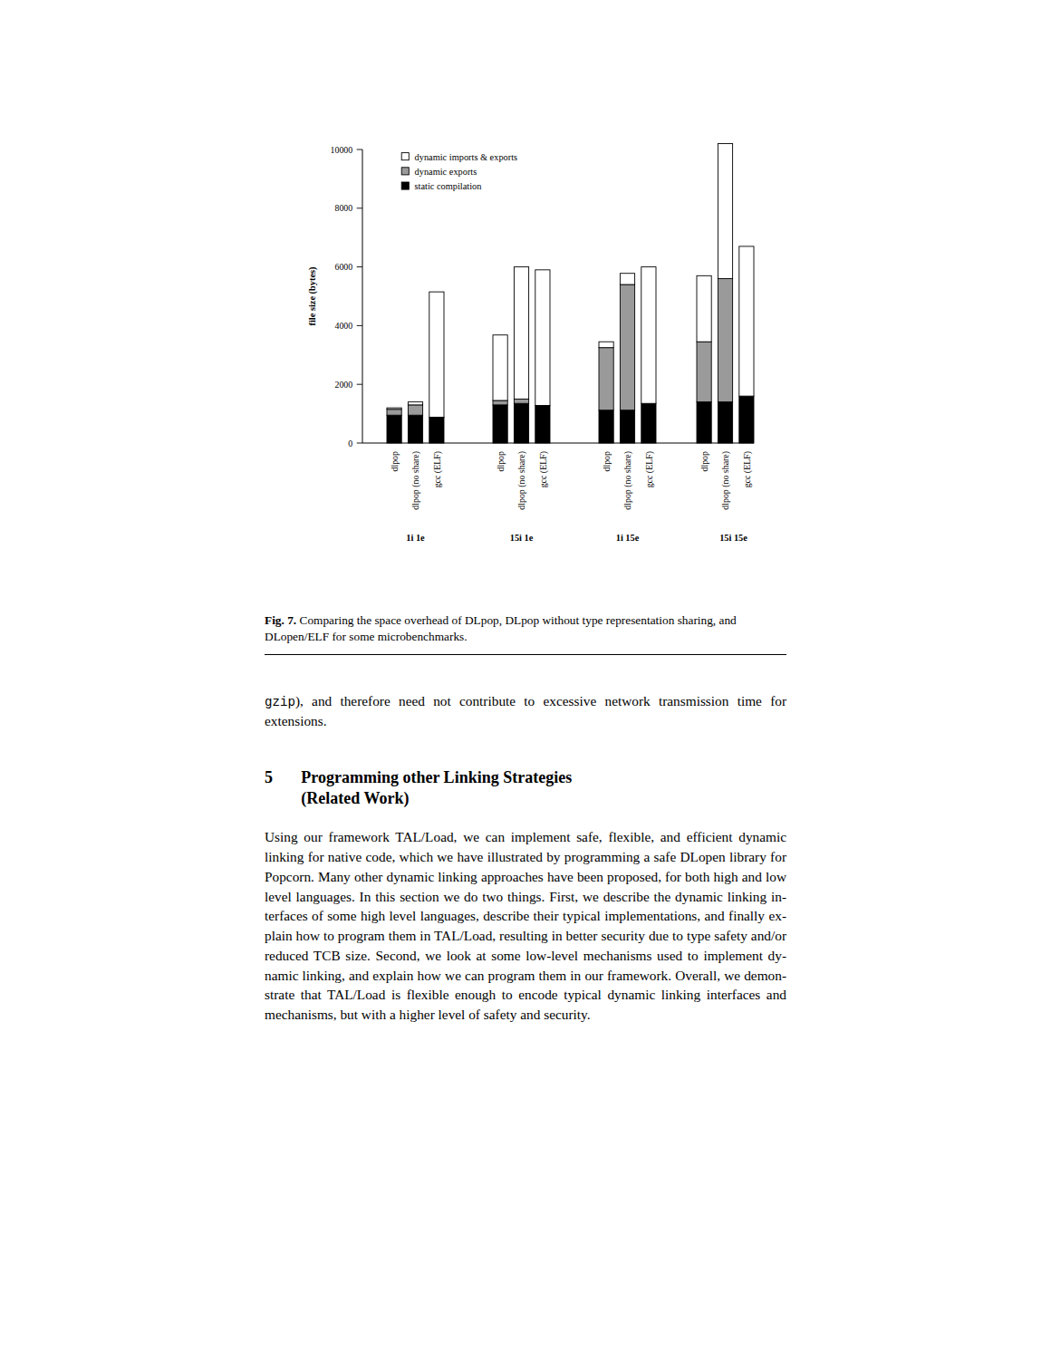0 2000 4000 6000 8000 10000 file size (bytes) dynamic imports & exports dynamic exports static compilation Bars: scale 2000 bytes = 72 px => 1 byte = 0.036 px Group 1: 1i 1e (x centers ~ 160, 186, 212) dlpop dlpop (no share) gcc (ELF) dlpop dlpop (no share) gcc (ELF) dlpop dlpop (no share) gcc (ELF) dlpop dlpop (no share) gcc (ELF) 1i 1e 15i 1e 1i 15e 15i 15e
Fig. 7. Comparing the space overhead of DLpop, DLpop without type representation sharing, and DLopen/ELF for some microbenchmarks.
gzip), and therefore need not contribute to excessive network transmission time for extensions.
5 Programming other Linking Strategies
(Related Work)
Using our framework TAL/Load, we can implement safe, flexible, and efficient dynamic linking for native code, which we have illustrated by programming a safe DLopen library for Popcorn. Many other dynamic linking approaches have been proposed, for both high and low level languages. In this section we do two things. First, we describe the dynamic linking interfaces of some high level languages, describe their typical implementations, and finally explain how to program them in TAL/Load, resulting in better security due to type safety and/or reduced TCB size. Second, we look at some low-level mechanisms used to implement dynamic linking, and explain how we can program them in our framework. Overall, we demonstrate that TAL/Load is flexible enough to encode typical dynamic linking interfaces and mechanisms, but with a higher level of safety and security.